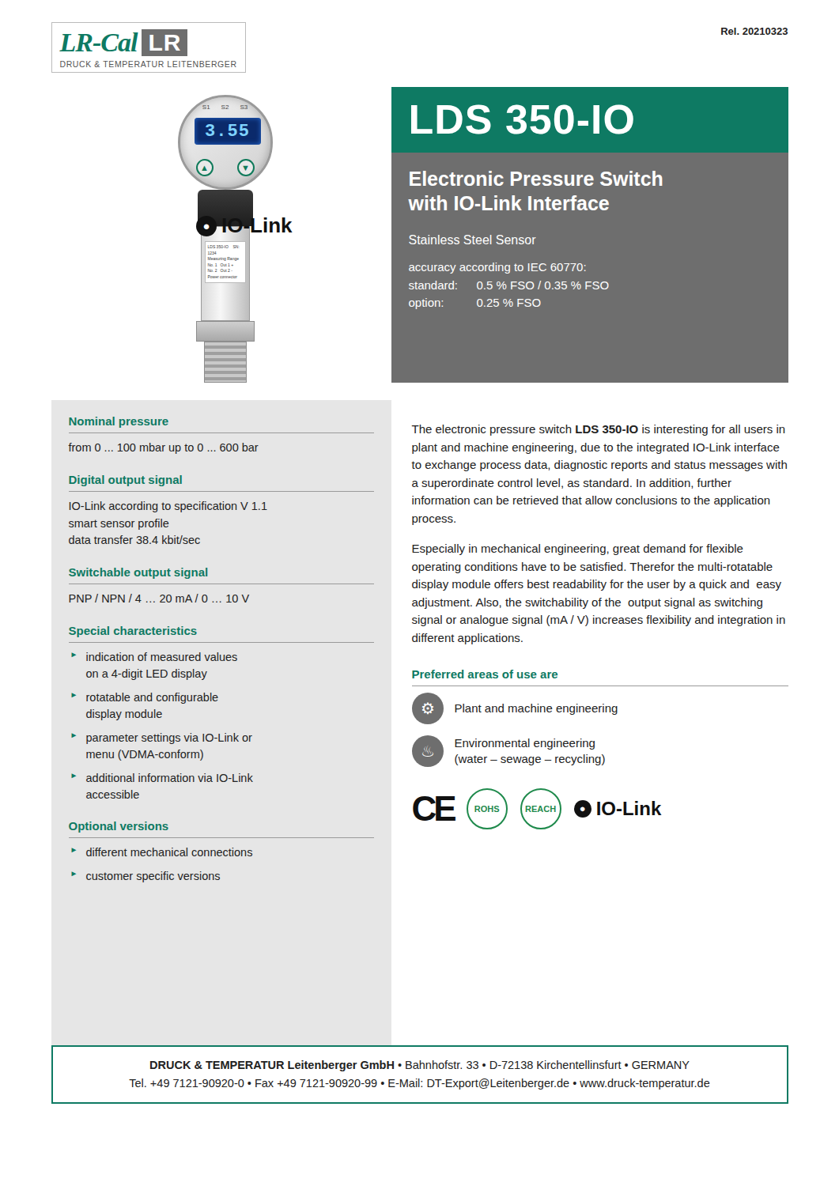LR-Cal LR
DRUCK & TEMPERATUR LEITENBERGER
Rel. 20210323
S1 S2 S3
3.55
▲
▼
LDS 350-IO SN: 1234
Measuring Range
No. 1 Out 1 +
No. 2 Out 2 -
Power connector
●IO-Link
LDS 350-IO
Electronic Pressure Switch
with IO-Link Interface
Stainless Steel Sensor
accuracy according to IEC 60770:
standard: 0.5 % FSO / 0.35 % FSO
option: 0.25 % FSO
Nominal pressure
from 0 ... 100 mbar up to 0 ... 600 bar
Digital output signal
IO-Link according to specification V 1.1
smart sensor profile
data transfer 38.4 kbit/sec
Switchable output signal
PNP / NPN / 4 … 20 mA / 0 … 10 V
Special characteristics
indication of measured values
on a 4-digit LED display
rotatable and configurable
display module
parameter settings via IO-Link or
menu (VDMA-conform)
additional information via IO-Link
accessible
Optional versions
different mechanical connections
customer specific versions
The electronic pressure switch LDS 350-IO is interesting for all users in plant and machine engineering, due to the integrated IO-Link interface to exchange process data, diagnostic reports and status messages with a superordinate control level, as standard. In addition, further information can be retrieved that allow conclusions to the application process.
Especially in mechanical engineering, great demand for flexible operating conditions have to be satisfied. Therefor the multi-rotatable display module offers best readability for the user by a quick and easy adjustment. Also, the switchability of the output signal as switching signal or analogue signal (mA / V) increases flexibility and integration in different applications.
Preferred areas of use are
⚙
Plant and machine engineering
♨
Environmental engineering
(water – sewage – recycling)
CE
ROHS
REACH
●IO-Link
DRUCK & TEMPERATUR Leitenberger GmbH • Bahnhofstr. 33 • D-72138 Kirchentellinsfurt • GERMANY
Tel. +49 7121-90920-0 • Fax +49 7121-90920-99 • E-Mail: DT-Export@Leitenberger.de • www.druck-temperatur.de